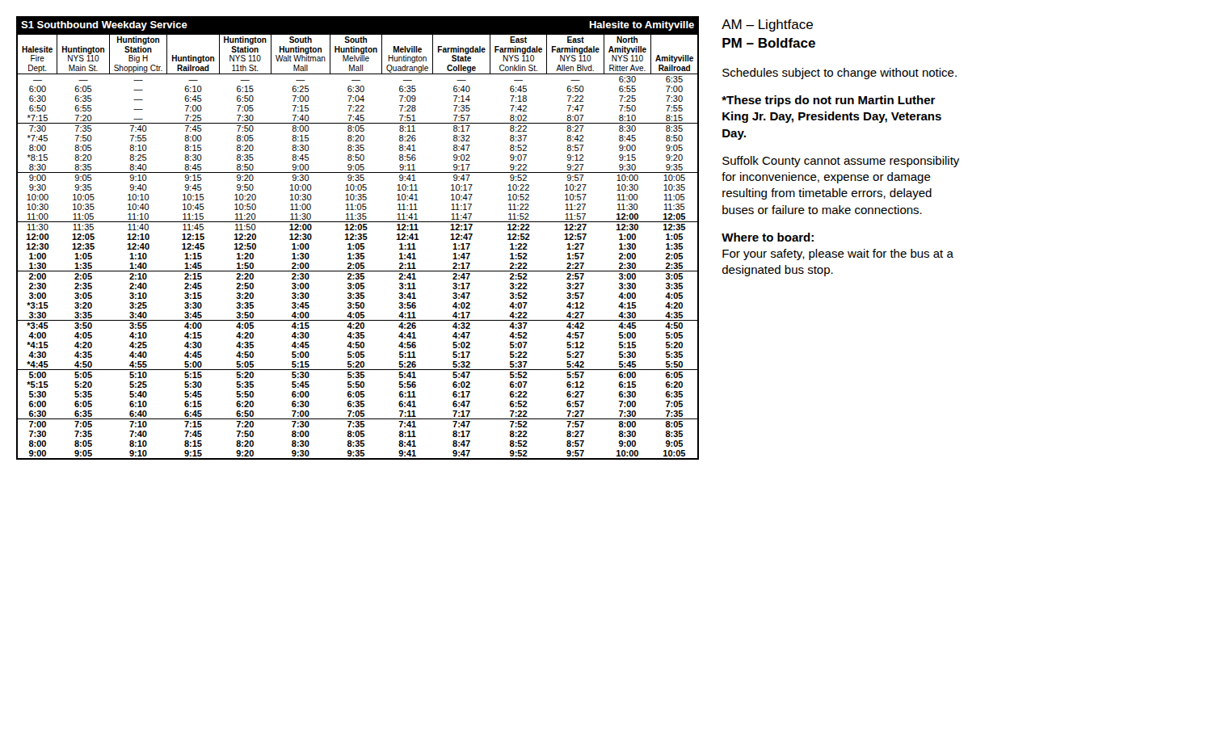S1 Southbound Weekday Service Halesite to Amityville
| Halesite Fire Dept. | Huntington NYS 110 Main St. | Huntington Station Big H Shopping Ctr. | Huntington Railroad | Huntington Station NYS 110 11th St. | South Huntington Walt Whitman Mall | South Huntington Melville Mall | Melville Huntington Quadrangle | Farmingdale State College | East Farmingdale NYS 110 Conklin St. | East Farmingdale NYS 110 Allen Blvd. | North Amityville NYS 110 Ritter Ave. | Amityville Railroad |
| --- | --- | --- | --- | --- | --- | --- | --- | --- | --- | --- | --- | --- |
| — | — | — | — | — | — | — | — | — | — | — | 6:30 | 6:35 |
| 6:00 | 6:05 | — | 6:10 | 6:15 | 6:25 | 6:30 | 6:35 | 6:40 | 6:45 | 6:50 | 6:55 | 7:00 |
| 6:30 | 6:35 | — | 6:45 | 6:50 | 7:00 | 7:04 | 7:09 | 7:14 | 7:18 | 7:22 | 7:25 | 7:30 |
| 6:50 | 6:55 | — | 7:00 | 7:05 | 7:15 | 7:22 | 7:28 | 7:35 | 7:42 | 7:47 | 7:50 | 7:55 |
| *7:15 | 7:20 | — | 7:25 | 7:30 | 7:40 | 7:45 | 7:51 | 7:57 | 8:02 | 8:07 | 8:10 | 8:15 |
| 7:30 | 7:35 | 7:40 | 7:45 | 7:50 | 8:00 | 8:05 | 8:11 | 8:17 | 8:22 | 8:27 | 8:30 | 8:35 |
| *7:45 | 7:50 | 7:55 | 8:00 | 8:05 | 8:15 | 8:20 | 8:26 | 8:32 | 8:37 | 8:42 | 8:45 | 8:50 |
| 8:00 | 8:05 | 8:10 | 8:15 | 8:20 | 8:30 | 8:35 | 8:41 | 8:47 | 8:52 | 8:57 | 9:00 | 9:05 |
| *8:15 | 8:20 | 8:25 | 8:30 | 8:35 | 8:45 | 8:50 | 8:56 | 9:02 | 9:07 | 9:12 | 9:15 | 9:20 |
| 8:30 | 8:35 | 8:40 | 8:45 | 8:50 | 9:00 | 9:05 | 9:11 | 9:17 | 9:22 | 9:27 | 9:30 | 9:35 |
| 9:00 | 9:05 | 9:10 | 9:15 | 9:20 | 9:30 | 9:35 | 9:41 | 9:47 | 9:52 | 9:57 | 10:00 | 10:05 |
| 9:30 | 9:35 | 9:40 | 9:45 | 9:50 | 10:00 | 10:05 | 10:11 | 10:17 | 10:22 | 10:27 | 10:30 | 10:35 |
| 10:00 | 10:05 | 10:10 | 10:15 | 10:20 | 10:30 | 10:35 | 10:41 | 10:47 | 10:52 | 10:57 | 11:00 | 11:05 |
| 10:30 | 10:35 | 10:40 | 10:45 | 10:50 | 11:00 | 11:05 | 11:11 | 11:17 | 11:22 | 11:27 | 11:30 | 11:35 |
| 11:00 | 11:05 | 11:10 | 11:15 | 11:20 | 11:30 | 11:35 | 11:41 | 11:47 | 11:52 | 11:57 | 12:00 | 12:05 |
| 11:30 | 11:35 | 11:40 | 11:45 | 11:50 | 12:00 | 12:05 | 12:11 | 12:17 | 12:22 | 12:27 | 12:30 | 12:35 |
| 12:00 | 12:05 | 12:10 | 12:15 | 12:20 | 12:30 | 12:35 | 12:41 | 12:47 | 12:52 | 12:57 | 1:00 | 1:05 |
| 12:30 | 12:35 | 12:40 | 12:45 | 12:50 | 1:00 | 1:05 | 1:11 | 1:17 | 1:22 | 1:27 | 1:30 | 1:35 |
| 1:00 | 1:05 | 1:10 | 1:15 | 1:20 | 1:30 | 1:35 | 1:41 | 1:47 | 1:52 | 1:57 | 2:00 | 2:05 |
| 1:30 | 1:35 | 1:40 | 1:45 | 1:50 | 2:00 | 2:05 | 2:11 | 2:17 | 2:22 | 2:27 | 2:30 | 2:35 |
| 2:00 | 2:05 | 2:10 | 2:15 | 2:20 | 2:30 | 2:35 | 2:41 | 2:47 | 2:52 | 2:57 | 3:00 | 3:05 |
| 2:30 | 2:35 | 2:40 | 2:45 | 2:50 | 3:00 | 3:05 | 3:11 | 3:17 | 3:22 | 3:27 | 3:30 | 3:35 |
| 3:00 | 3:05 | 3:10 | 3:15 | 3:20 | 3:30 | 3:35 | 3:41 | 3:47 | 3:52 | 3:57 | 4:00 | 4:05 |
| *3:15 | 3:20 | 3:25 | 3:30 | 3:35 | 3:45 | 3:50 | 3:56 | 4:02 | 4:07 | 4:12 | 4:15 | 4:20 |
| 3:30 | 3:35 | 3:40 | 3:45 | 3:50 | 4:00 | 4:05 | 4:11 | 4:17 | 4:22 | 4:27 | 4:30 | 4:35 |
| *3:45 | 3:50 | 3:55 | 4:00 | 4:05 | 4:15 | 4:20 | 4:26 | 4:32 | 4:37 | 4:42 | 4:45 | 4:50 |
| 4:00 | 4:05 | 4:10 | 4:15 | 4:20 | 4:30 | 4:35 | 4:41 | 4:47 | 4:52 | 4:57 | 5:00 | 5:05 |
| *4:15 | 4:20 | 4:25 | 4:30 | 4:35 | 4:45 | 4:50 | 4:56 | 5:02 | 5:07 | 5:12 | 5:15 | 5:20 |
| 4:30 | 4:35 | 4:40 | 4:45 | 4:50 | 5:00 | 5:05 | 5:11 | 5:17 | 5:22 | 5:27 | 5:30 | 5:35 |
| *4:45 | 4:50 | 4:55 | 5:00 | 5:05 | 5:15 | 5:20 | 5:26 | 5:32 | 5:37 | 5:42 | 5:45 | 5:50 |
| 5:00 | 5:05 | 5:10 | 5:15 | 5:20 | 5:30 | 5:35 | 5:41 | 5:47 | 5:52 | 5:57 | 6:00 | 6:05 |
| *5:15 | 5:20 | 5:25 | 5:30 | 5:35 | 5:45 | 5:50 | 5:56 | 6:02 | 6:07 | 6:12 | 6:15 | 6:20 |
| 5:30 | 5:35 | 5:40 | 5:45 | 5:50 | 6:00 | 6:05 | 6:11 | 6:17 | 6:22 | 6:27 | 6:30 | 6:35 |
| 6:00 | 6:05 | 6:10 | 6:15 | 6:20 | 6:30 | 6:35 | 6:41 | 6:47 | 6:52 | 6:57 | 7:00 | 7:05 |
| 6:30 | 6:35 | 6:40 | 6:45 | 6:50 | 7:00 | 7:05 | 7:11 | 7:17 | 7:22 | 7:27 | 7:30 | 7:35 |
| 7:00 | 7:05 | 7:10 | 7:15 | 7:20 | 7:30 | 7:35 | 7:41 | 7:47 | 7:52 | 7:57 | 8:00 | 8:05 |
| 7:30 | 7:35 | 7:40 | 7:45 | 7:50 | 8:00 | 8:05 | 8:11 | 8:17 | 8:22 | 8:27 | 8:30 | 8:35 |
| 8:00 | 8:05 | 8:10 | 8:15 | 8:20 | 8:30 | 8:35 | 8:41 | 8:47 | 8:52 | 8:57 | 9:00 | 9:05 |
| 9:00 | 9:05 | 9:10 | 9:15 | 9:20 | 9:30 | 9:35 | 9:41 | 9:47 | 9:52 | 9:57 | 10:00 | 10:05 |
AM – Lightface
PM – Boldface
Schedules subject to change without notice.
*These trips do not run Martin Luther King Jr. Day, Presidents Day, Veterans Day.
Suffolk County cannot assume responsibility for inconvenience, expense or damage resulting from timetable errors, delayed buses or failure to make connections.
Where to board:
For your safety, please wait for the bus at a designated bus stop.